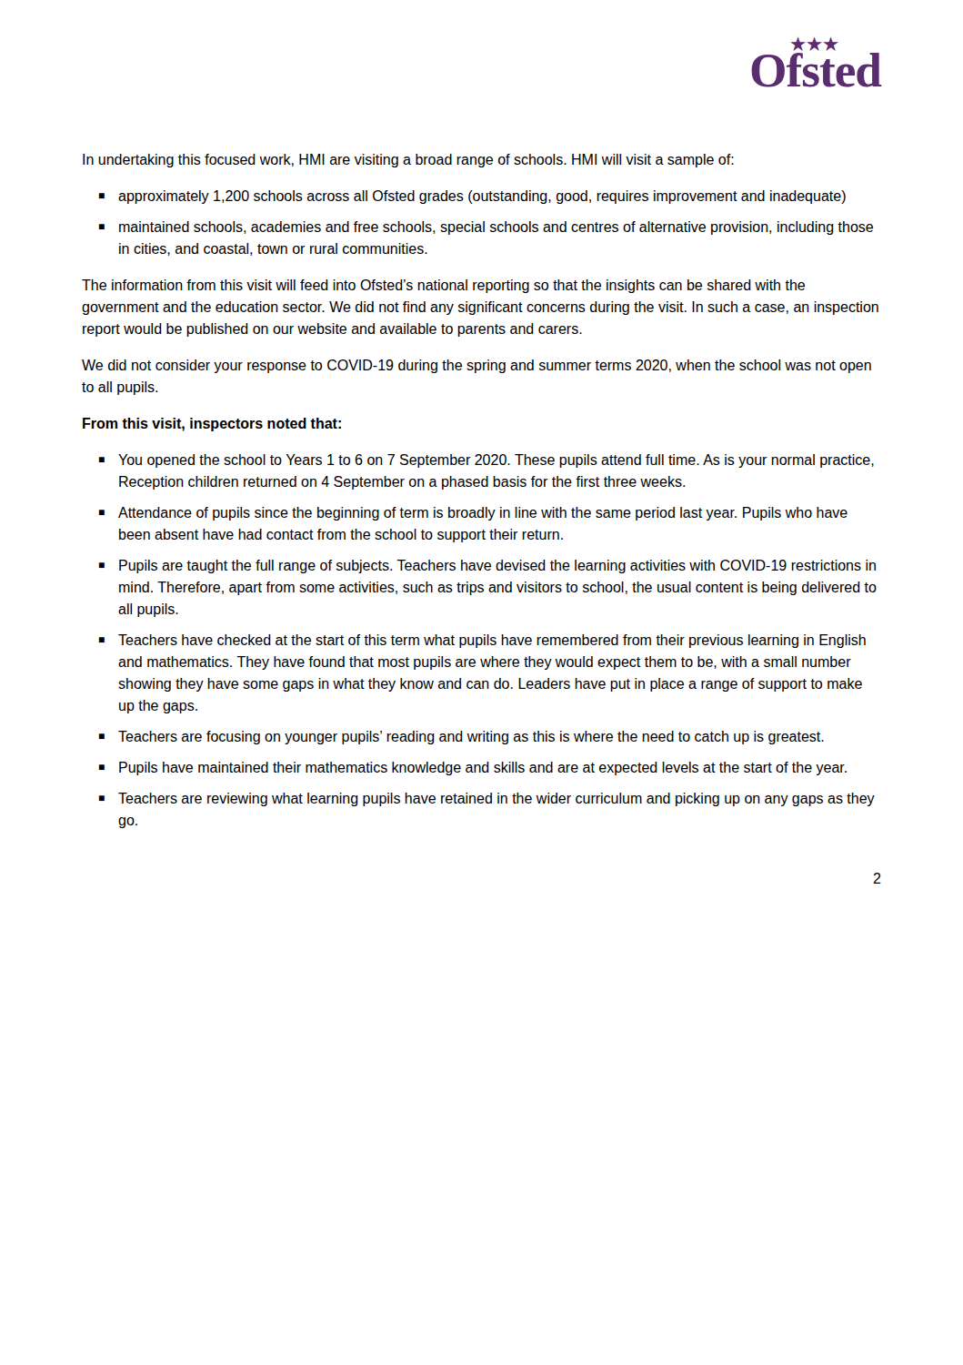★★★Ofsted
In undertaking this focused work, HMI are visiting a broad range of schools. HMI will visit a sample of:
approximately 1,200 schools across all Ofsted grades (outstanding, good, requires improvement and inadequate)
maintained schools, academies and free schools, special schools and centres of alternative provision, including those in cities, and coastal, town or rural communities.
The information from this visit will feed into Ofsted’s national reporting so that the insights can be shared with the government and the education sector. We did not find any significant concerns during the visit. In such a case, an inspection report would be published on our website and available to parents and carers.
We did not consider your response to COVID-19 during the spring and summer terms 2020, when the school was not open to all pupils.
From this visit, inspectors noted that:
You opened the school to Years 1 to 6 on 7 September 2020. These pupils attend full time. As is your normal practice, Reception children returned on 4 September on a phased basis for the first three weeks.
Attendance of pupils since the beginning of term is broadly in line with the same period last year. Pupils who have been absent have had contact from the school to support their return.
Pupils are taught the full range of subjects. Teachers have devised the learning activities with COVID-19 restrictions in mind. Therefore, apart from some activities, such as trips and visitors to school, the usual content is being delivered to all pupils.
Teachers have checked at the start of this term what pupils have remembered from their previous learning in English and mathematics. They have found that most pupils are where they would expect them to be, with a small number showing they have some gaps in what they know and can do. Leaders have put in place a range of support to make up the gaps.
Teachers are focusing on younger pupils’ reading and writing as this is where the need to catch up is greatest.
Pupils have maintained their mathematics knowledge and skills and are at expected levels at the start of the year.
Teachers are reviewing what learning pupils have retained in the wider curriculum and picking up on any gaps as they go.
2